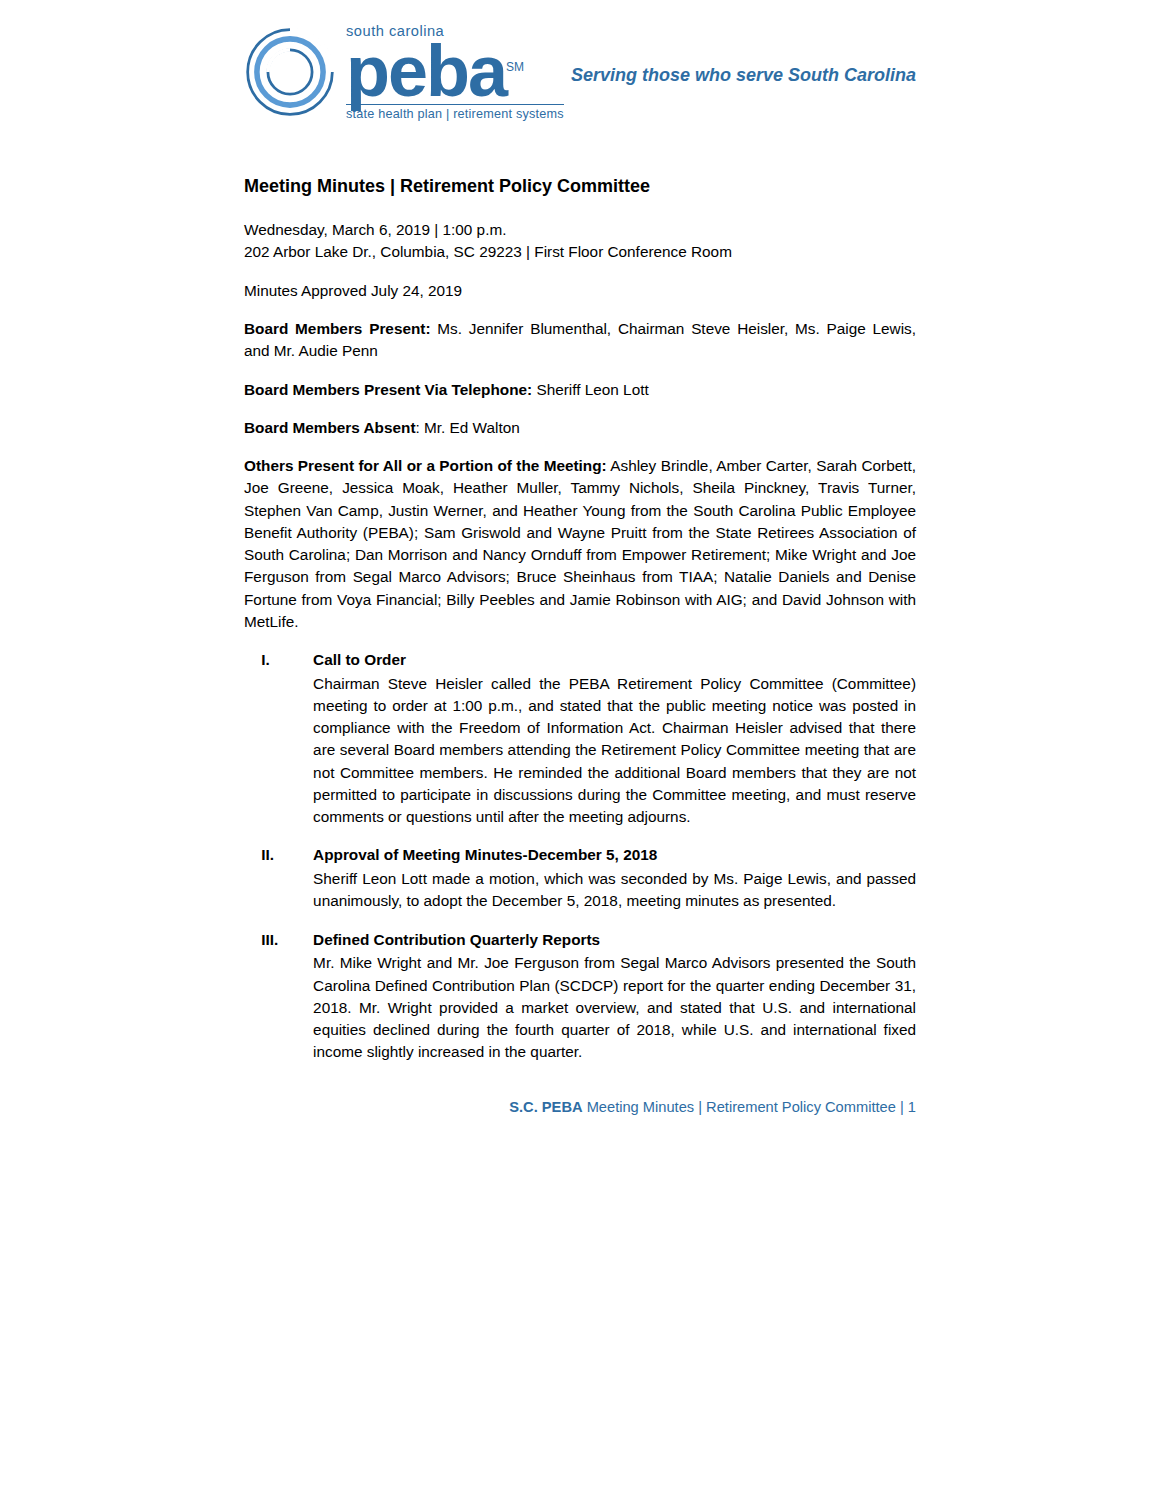south carolina
pebaSM
state health plan | retirement systems
Serving those who serve South Carolina
Meeting Minutes | Retirement Policy Committee
Wednesday, March 6, 2019 | 1:00 p.m.
202 Arbor Lake Dr., Columbia, SC 29223 | First Floor Conference Room
Minutes Approved July 24, 2019
Board Members Present: Ms. Jennifer Blumenthal, Chairman Steve Heisler, Ms. Paige Lewis, and Mr. Audie Penn
Board Members Present Via Telephone: Sheriff Leon Lott
Board Members Absent: Mr. Ed Walton
Others Present for All or a Portion of the Meeting: Ashley Brindle, Amber Carter, Sarah Corbett, Joe Greene, Jessica Moak, Heather Muller, Tammy Nichols, Sheila Pinckney, Travis Turner, Stephen Van Camp, Justin Werner, and Heather Young from the South Carolina Public Employee Benefit Authority (PEBA); Sam Griswold and Wayne Pruitt from the State Retirees Association of South Carolina; Dan Morrison and Nancy Ornduff from Empower Retirement; Mike Wright and Joe Ferguson from Segal Marco Advisors; Bruce Sheinhaus from TIAA; Natalie Daniels and Denise Fortune from Voya Financial; Billy Peebles and Jamie Robinson with AIG; and David Johnson with MetLife.
Call to Order
Chairman Steve Heisler called the PEBA Retirement Policy Committee (Committee) meeting to order at 1:00 p.m., and stated that the public meeting notice was posted in compliance with the Freedom of Information Act. Chairman Heisler advised that there are several Board members attending the Retirement Policy Committee meeting that are not Committee members. He reminded the additional Board members that they are not permitted to participate in discussions during the Committee meeting, and must reserve comments or questions until after the meeting adjourns.
Approval of Meeting Minutes-December 5, 2018
Sheriff Leon Lott made a motion, which was seconded by Ms. Paige Lewis, and passed unanimously, to adopt the December 5, 2018, meeting minutes as presented.
Defined Contribution Quarterly Reports
Mr. Mike Wright and Mr. Joe Ferguson from Segal Marco Advisors presented the South Carolina Defined Contribution Plan (SCDCP) report for the quarter ending December 31, 2018. Mr. Wright provided a market overview, and stated that U.S. and international equities declined during the fourth quarter of 2018, while U.S. and international fixed income slightly increased in the quarter.
S.C. PEBA Meeting Minutes | Retirement Policy Committee | 1